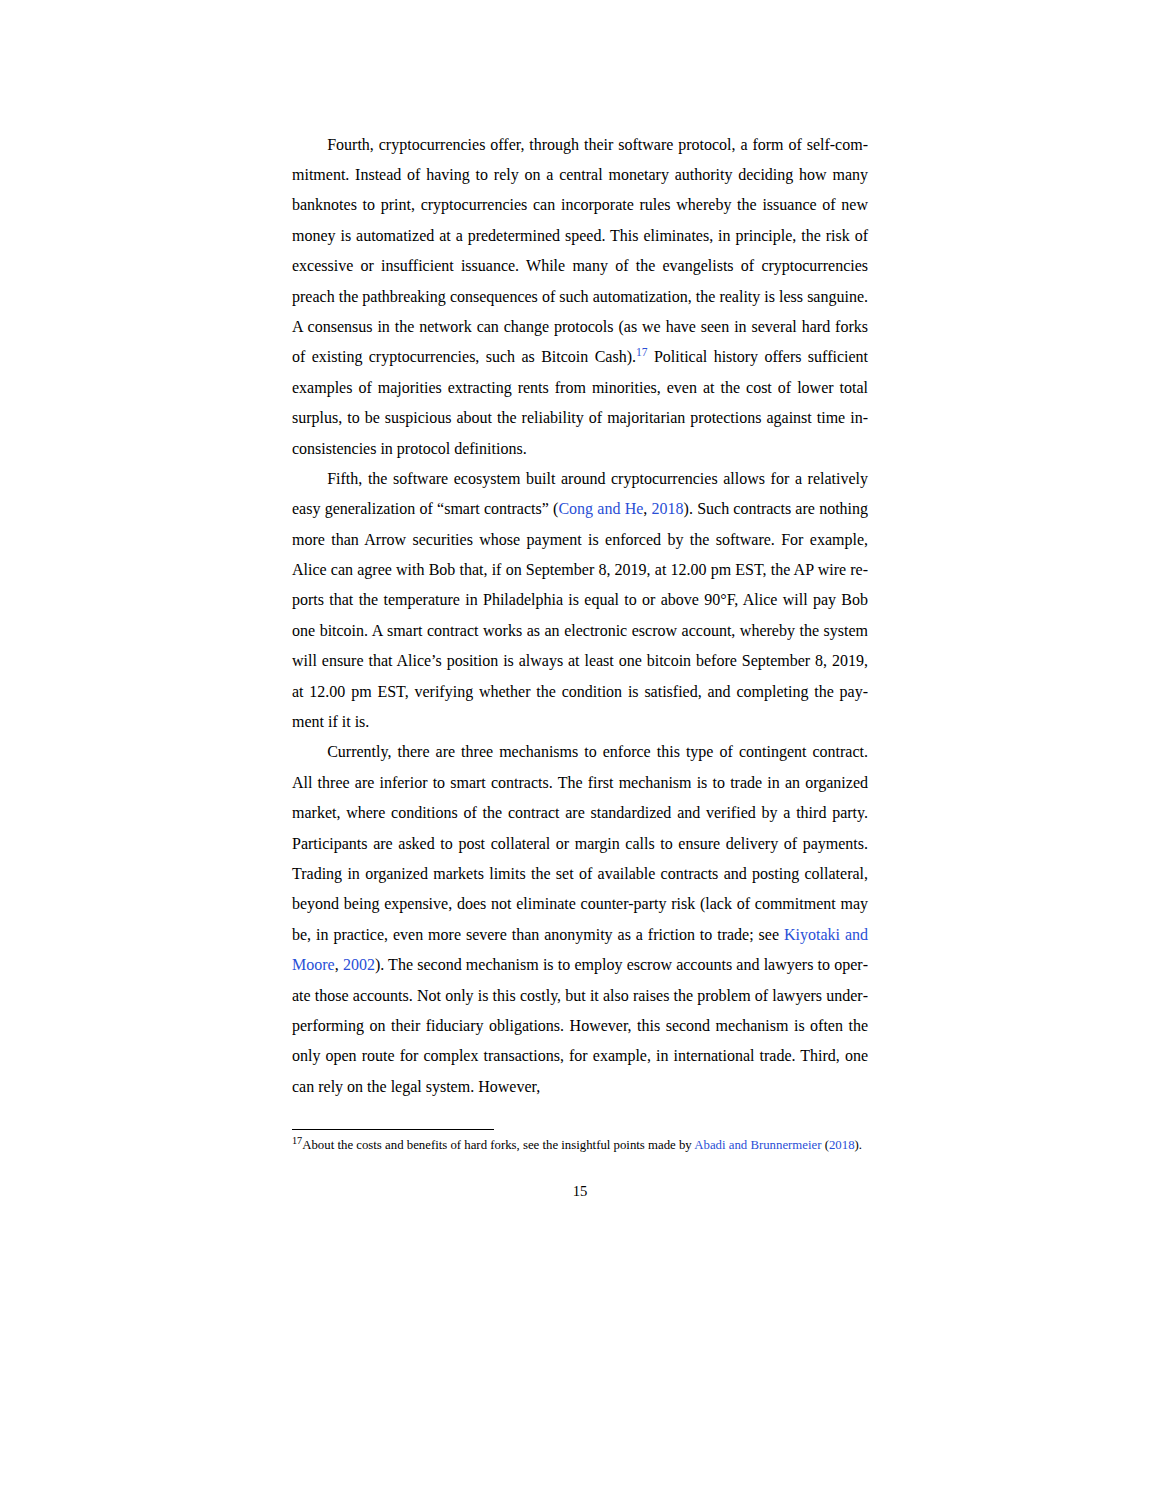Fourth, cryptocurrencies offer, through their software protocol, a form of self-commitment. Instead of having to rely on a central monetary authority deciding how many banknotes to print, cryptocurrencies can incorporate rules whereby the issuance of new money is automatized at a predetermined speed. This eliminates, in principle, the risk of excessive or insufficient issuance. While many of the evangelists of cryptocurrencies preach the pathbreaking consequences of such automatization, the reality is less sanguine. A consensus in the network can change protocols (as we have seen in several hard forks of existing cryptocurrencies, such as Bitcoin Cash).17 Political history offers sufficient examples of majorities extracting rents from minorities, even at the cost of lower total surplus, to be suspicious about the reliability of majoritarian protections against time inconsistencies in protocol definitions.
Fifth, the software ecosystem built around cryptocurrencies allows for a relatively easy generalization of “smart contracts” (Cong and He, 2018). Such contracts are nothing more than Arrow securities whose payment is enforced by the software. For example, Alice can agree with Bob that, if on September 8, 2019, at 12.00 pm EST, the AP wire reports that the temperature in Philadelphia is equal to or above 90°F, Alice will pay Bob one bitcoin. A smart contract works as an electronic escrow account, whereby the system will ensure that Alice’s position is always at least one bitcoin before September 8, 2019, at 12.00 pm EST, verifying whether the condition is satisfied, and completing the payment if it is.
Currently, there are three mechanisms to enforce this type of contingent contract. All three are inferior to smart contracts. The first mechanism is to trade in an organized market, where conditions of the contract are standardized and verified by a third party. Participants are asked to post collateral or margin calls to ensure delivery of payments. Trading in organized markets limits the set of available contracts and posting collateral, beyond being expensive, does not eliminate counter-party risk (lack of commitment may be, in practice, even more severe than anonymity as a friction to trade; see Kiyotaki and Moore, 2002). The second mechanism is to employ escrow accounts and lawyers to operate those accounts. Not only is this costly, but it also raises the problem of lawyers underperforming on their fiduciary obligations. However, this second mechanism is often the only open route for complex transactions, for example, in international trade. Third, one can rely on the legal system. However,
17About the costs and benefits of hard forks, see the insightful points made by Abadi and Brunnermeier (2018).
15